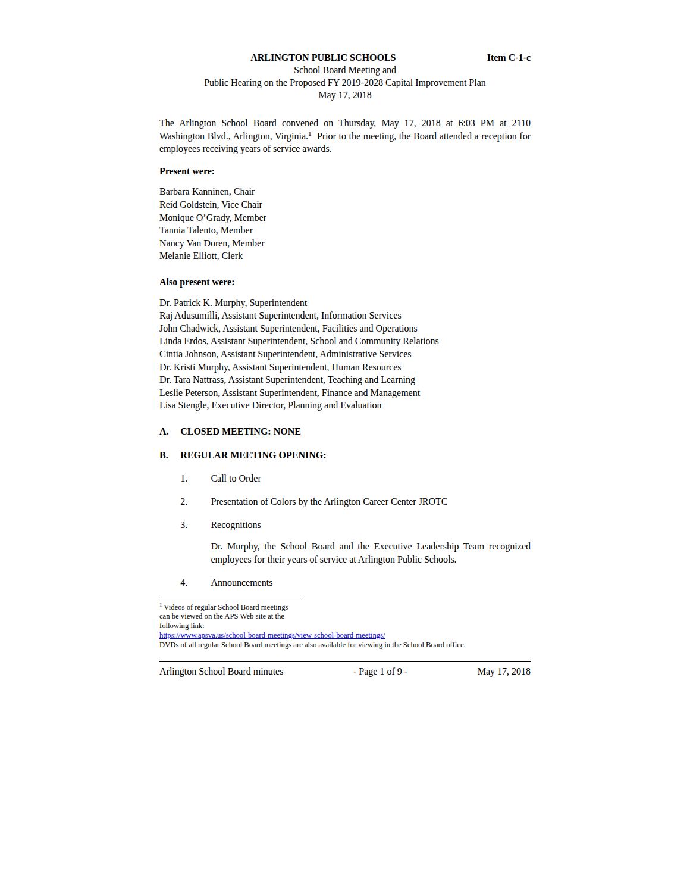Item C-1-c
ARLINGTON PUBLIC SCHOOLS
School Board Meeting and
Public Hearing on the Proposed FY 2019-2028 Capital Improvement Plan
May 17, 2018
The Arlington School Board convened on Thursday, May 17, 2018 at 6:03 PM at 2110 Washington Blvd., Arlington, Virginia.1 Prior to the meeting, the Board attended a reception for employees receiving years of service awards.
Present were:
Barbara Kanninen, Chair
Reid Goldstein, Vice Chair
Monique O’Grady, Member
Tannia Talento, Member
Nancy Van Doren, Member
Melanie Elliott, Clerk
Also present were:
Dr. Patrick K. Murphy, Superintendent
Raj Adusumilli, Assistant Superintendent, Information Services
John Chadwick, Assistant Superintendent, Facilities and Operations
Linda Erdos, Assistant Superintendent, School and Community Relations
Cintia Johnson, Assistant Superintendent, Administrative Services
Dr. Kristi Murphy, Assistant Superintendent, Human Resources
Dr. Tara Nattrass, Assistant Superintendent, Teaching and Learning
Leslie Peterson, Assistant Superintendent, Finance and Management
Lisa Stengle, Executive Director, Planning and Evaluation
A. CLOSED MEETING: NONE
B. REGULAR MEETING OPENING:
1. Call to Order
2. Presentation of Colors by the Arlington Career Center JROTC
3. Recognitions
Dr. Murphy, the School Board and the Executive Leadership Team recognized employees for their years of service at Arlington Public Schools.
4. Announcements
1 Videos of regular School Board meetings can be viewed on the APS Web site at the following link:
https://www.apsva.us/school-board-meetings/view-school-board-meetings/
DVDs of all regular School Board meetings are also available for viewing in the School Board office.
Arlington School Board minutes - Page 1 of 9 - May 17, 2018